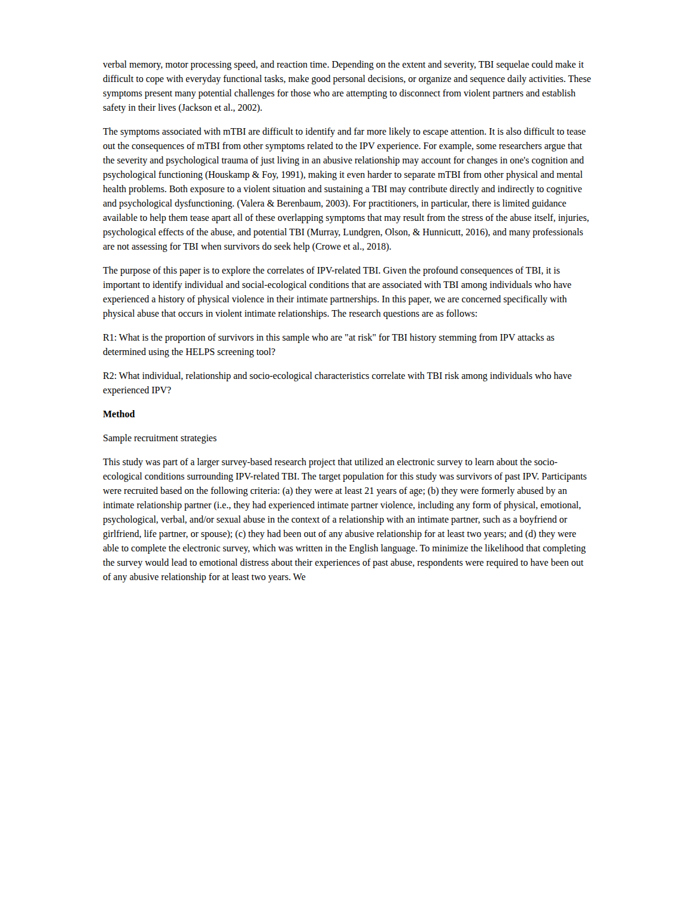verbal memory, motor processing speed, and reaction time. Depending on the extent and severity, TBI sequelae could make it difficult to cope with everyday functional tasks, make good personal decisions, or organize and sequence daily activities. These symptoms present many potential challenges for those who are attempting to disconnect from violent partners and establish safety in their lives (Jackson et al., 2002).
The symptoms associated with mTBI are difficult to identify and far more likely to escape attention. It is also difficult to tease out the consequences of mTBI from other symptoms related to the IPV experience. For example, some researchers argue that the severity and psychological trauma of just living in an abusive relationship may account for changes in one's cognition and psychological functioning (Houskamp & Foy, 1991), making it even harder to separate mTBI from other physical and mental health problems. Both exposure to a violent situation and sustaining a TBI may contribute directly and indirectly to cognitive and psychological dysfunctioning. (Valera & Berenbaum, 2003). For practitioners, in particular, there is limited guidance available to help them tease apart all of these overlapping symptoms that may result from the stress of the abuse itself, injuries, psychological effects of the abuse, and potential TBI (Murray, Lundgren, Olson, & Hunnicutt, 2016), and many professionals are not assessing for TBI when survivors do seek help (Crowe et al., 2018).
The purpose of this paper is to explore the correlates of IPV-related TBI. Given the profound consequences of TBI, it is important to identify individual and social-ecological conditions that are associated with TBI among individuals who have experienced a history of physical violence in their intimate partnerships. In this paper, we are concerned specifically with physical abuse that occurs in violent intimate relationships. The research questions are as follows:
R1: What is the proportion of survivors in this sample who are "at risk" for TBI history stemming from IPV attacks as determined using the HELPS screening tool?
R2: What individual, relationship and socio-ecological characteristics correlate with TBI risk among individuals who have experienced IPV?
Method
Sample recruitment strategies
This study was part of a larger survey-based research project that utilized an electronic survey to learn about the socio-ecological conditions surrounding IPV-related TBI. The target population for this study was survivors of past IPV. Participants were recruited based on the following criteria: (a) they were at least 21 years of age; (b) they were formerly abused by an intimate relationship partner (i.e., they had experienced intimate partner violence, including any form of physical, emotional, psychological, verbal, and/or sexual abuse in the context of a relationship with an intimate partner, such as a boyfriend or girlfriend, life partner, or spouse); (c) they had been out of any abusive relationship for at least two years; and (d) they were able to complete the electronic survey, which was written in the English language. To minimize the likelihood that completing the survey would lead to emotional distress about their experiences of past abuse, respondents were required to have been out of any abusive relationship for at least two years. We